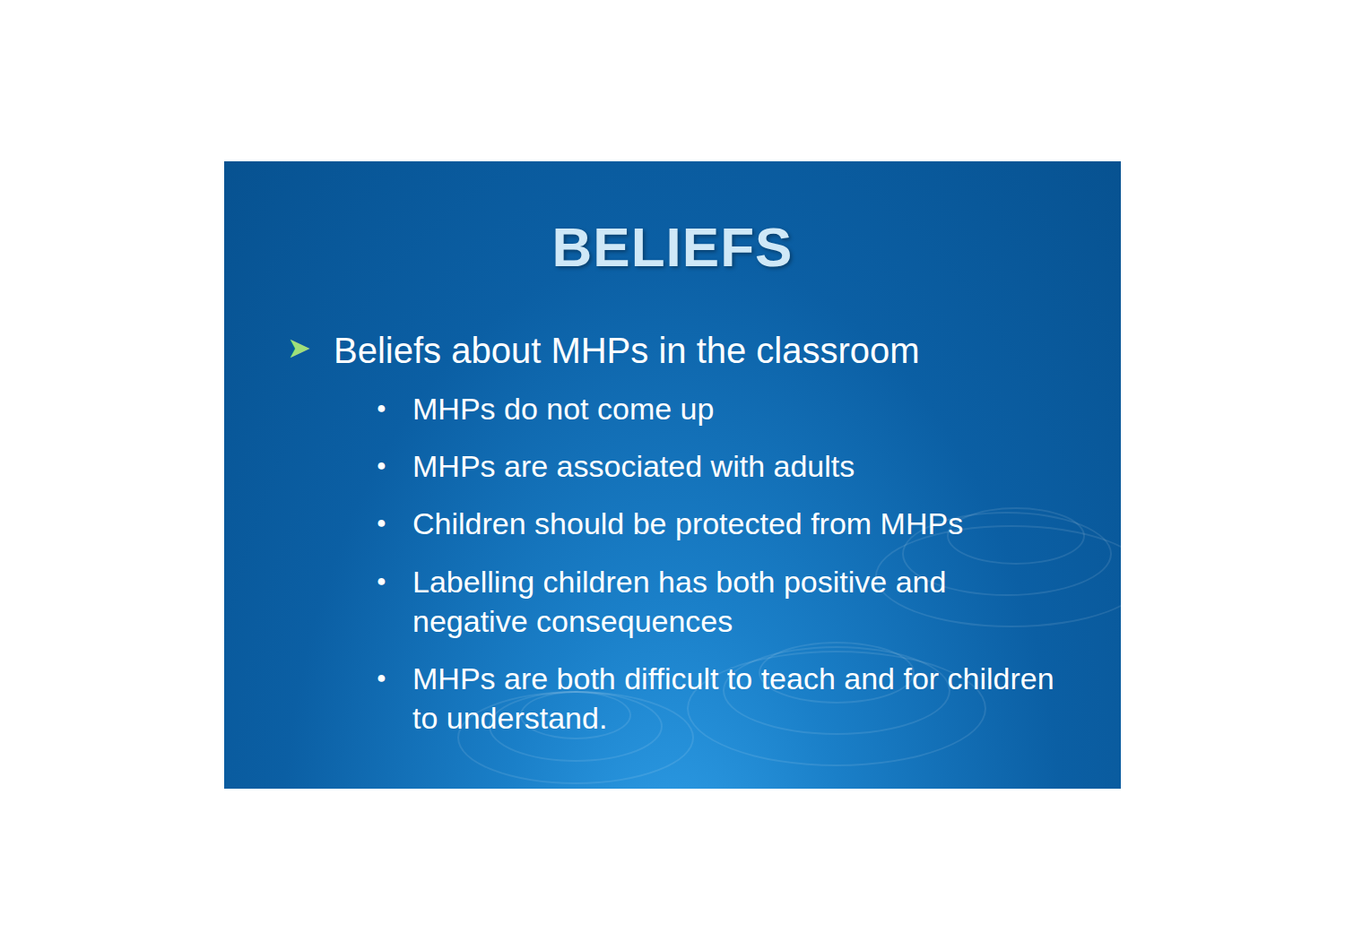BELIEFS
Beliefs about MHPs in the classroom
MHPs do not come up
MHPs are associated with adults
Children should be protected from MHPs
Labelling children has both positive and negative consequences
MHPs are both difficult to teach and for children to understand.